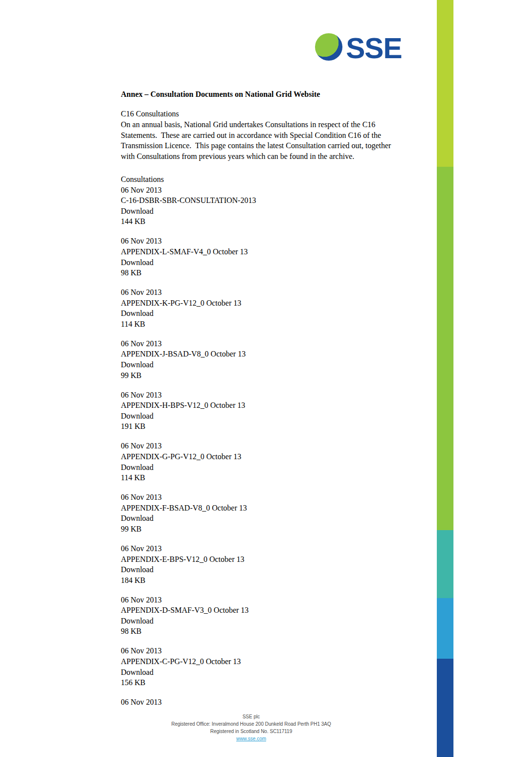SSE
Annex – Consultation Documents on National Grid Website
C16 Consultations
On an annual basis, National Grid undertakes Consultations in respect of the C16 Statements. These are carried out in accordance with Special Condition C16 of the Transmission Licence. This page contains the latest Consultation carried out, together with Consultations from previous years which can be found in the archive.
Consultations
06 Nov 2013
C-16-DSBR-SBR-CONSULTATION-2013
Download
144 KB
06 Nov 2013
APPENDIX-L-SMAF-V4_0 October 13
Download
98 KB
06 Nov 2013
APPENDIX-K-PG-V12_0 October 13
Download
114 KB
06 Nov 2013
APPENDIX-J-BSAD-V8_0 October 13
Download
99 KB
06 Nov 2013
APPENDIX-H-BPS-V12_0 October 13
Download
191 KB
06 Nov 2013
APPENDIX-G-PG-V12_0 October 13
Download
114 KB
06 Nov 2013
APPENDIX-F-BSAD-V8_0 October 13
Download
99 KB
06 Nov 2013
APPENDIX-E-BPS-V12_0 October 13
Download
184 KB
06 Nov 2013
APPENDIX-D-SMAF-V3_0 October 13
Download
98 KB
06 Nov 2013
APPENDIX-C-PG-V12_0 October 13
Download
156 KB
06 Nov 2013
SSE plc
Registered Office: Inveralmond House 200 Dunkeld Road Perth PH1 3AQ
Registered in Scotland No. SC117119
www.sse.com